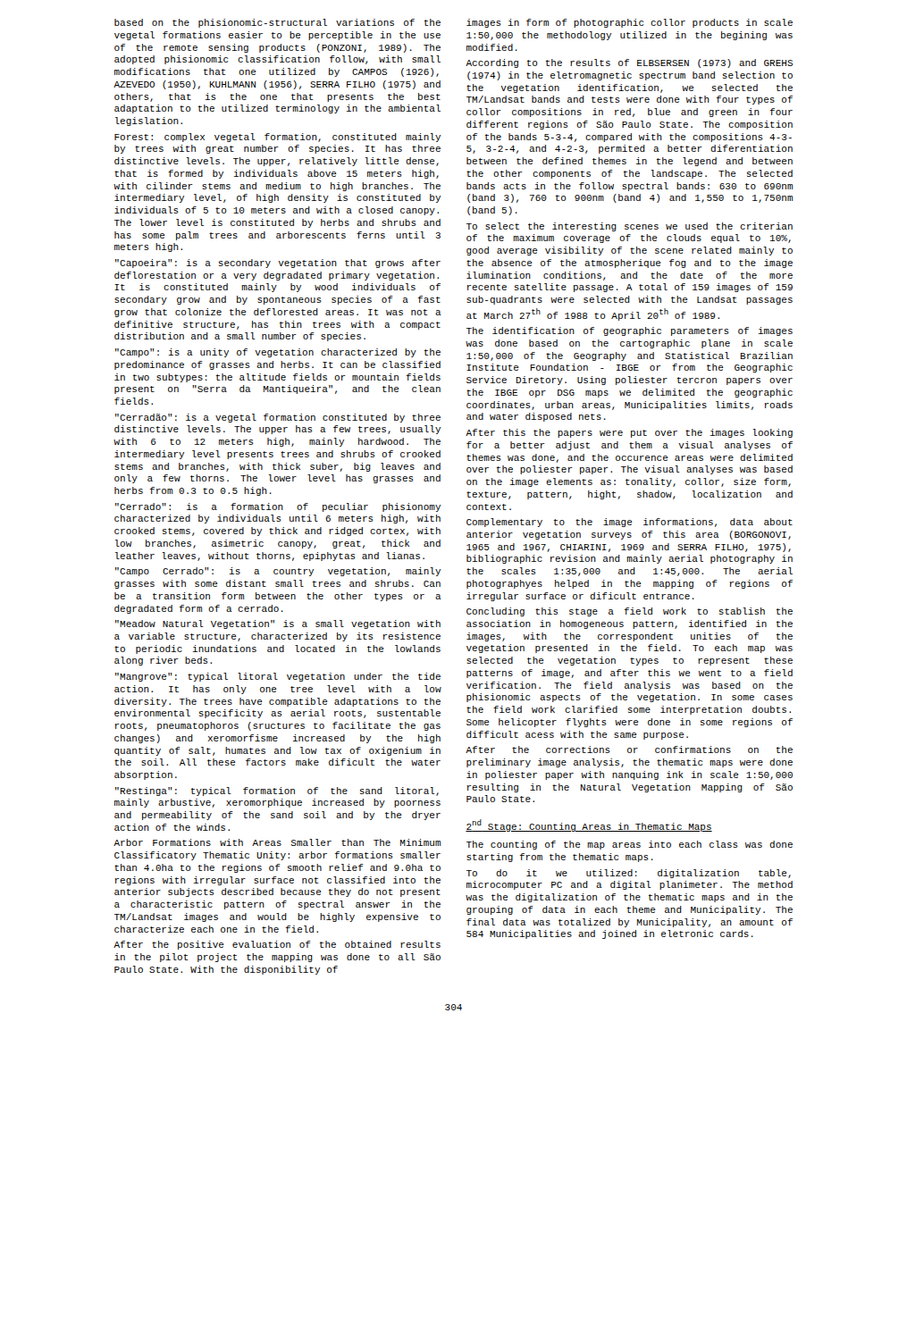based on the phisionomic-structural variations of the vegetal formations easier to be perceptible in the use of the remote sensing products (PONZONI, 1989). The adopted phisionomic classification follow, with small modifications that one utilized by CAMPOS (1926), AZEVEDO (1950), KUHLMANN (1956), SERRA FILHO (1975) and others, that is the one that presents the best adaptation to the utilized terminology in the ambiental legislation.
Forest: complex vegetal formation, constituted mainly by trees with great number of species. It has three distinctive levels. The upper, relatively little dense, that is formed by individuals above 15 meters high, with cilinder stems and medium to high branches. The intermediary level, of high density is constituted by individuals of 5 to 10 meters and with a closed canopy. The lower level is constituted by herbs and shrubs and has some palm trees and arborescents ferns until 3 meters high.
"Capoeira": is a secondary vegetation that grows after deflorestation or a very degradated primary vegetation. It is constituted mainly by wood individuals of secondary grow and by spontaneous species of a fast grow that colonize the deflorested areas. It was not a definitive structure, has thin trees with a compact distribution and a small number of species.
"Campo": is a unity of vegetation characterized by the predominance of grasses and herbs. It can be classified in two subtypes: the altitude fields or mountain fields present on "Serra da Mantiqueira", and the clean fields.
"Cerradão": is a vegetal formation constituted by three distinctive levels. The upper has a few trees, usually with 6 to 12 meters high, mainly hardwood. The intermediary level presents trees and shrubs of crooked stems and branches, with thick suber, big leaves and only a few thorns. The lower level has grasses and herbs from 0.3 to 0.5 high.
"Cerrado": is a formation of peculiar phisionomy characterized by individuals until 6 meters high, with crooked stems, covered by thick and ridged cortex, with low branches, asimetric canopy, great, thick and leather leaves, without thorns, epiphytas and lianas.
"Campo Cerrado": is a country vegetation, mainly grasses with some distant small trees and shrubs. Can be a transition form between the other types or a degradated form of a cerrado.
"Meadow Natural Vegetation" is a small vegetation with a variable structure, characterized by its resistence to periodic inundations and located in the lowlands along river beds.
"Mangrove": typical litoral vegetation under the tide action. It has only one tree level with a low diversity. The trees have compatible adaptations to the environmental specificity as aerial roots, sustentable roots, pneumatophoros (sructures to facilitate the gas changes) and xeromorfisme increased by the high quantity of salt, humates and low tax of oxigenium in the soil. All these factors make dificult the water absorption.
"Restinga": typical formation of the sand litoral, mainly arbustive, xeromorphique increased by poorness and permeability of the sand soil and by the dryer action of the winds.
Arbor Formations with Areas Smaller than The Minimum Classificatory Thematic Unity: arbor formations smaller than 4.0ha to the regions of smooth relief and 9.0ha to regions with irregular surface not classified into the anterior subjects described because they do not present a characteristic pattern of spectral answer in the TM/Landsat images and would be highly expensive to characterize each one in the field.
After the positive evaluation of the obtained results in the pilot project the mapping was done to all São Paulo State. With the disponibility of
images in form of photographic collor products in scale 1:50,000 the methodology utilized in the begining was modified.
According to the results of ELBSERSEN (1973) and GREHS (1974) in the eletromagnetic spectrum band selection to the vegetation identification, we selected the TM/Landsat bands and tests were done with four types of collor compositions in red, blue and green in four different regions of São Paulo State. The composition of the bands 5-3-4, compared with the compositions 4-3-5, 3-2-4, and 4-2-3, permited a better diferentiation between the defined themes in the legend and between the other components of the landscape. The selected bands acts in the follow spectral bands: 630 to 690nm (band 3), 760 to 900nm (band 4) and 1,550 to 1,750nm (band 5).
To select the interesting scenes we used the criterian of the maximum coverage of the clouds equal to 10%, good average visibility of the scene related mainly to the absence of the atmospherique fog and to the image ilumination conditions, and the date of the more recente satellite passage. A total of 159 images of 159 sub-quadrants were selected with the Landsat passages at March 27th of 1988 to April 20th of 1989.
The identification of geographic parameters of images was done based on the cartographic plane in scale 1:50,000 of the Geography and Statistical Brazilian Institute Foundation - IBGE or from the Geographic Service Diretory. Using poliester tercron papers over the IBGE opr DSG maps we delimited the geographic coordinates, urban areas, Municipalities limits, roads and water disposed nets.
After this the papers were put over the images looking for a better adjust and them a visual analyses of themes was done, and the occurence areas were delimited over the poliester paper. The visual analyses was based on the image elements as: tonality, collor, size form, texture, pattern, hight, shadow, localization and context.
Complementary to the image informations, data about anterior vegetation surveys of this area (BORGONOVI, 1965 and 1967, CHIARINI, 1969 and SERRA FILHO, 1975), bibliographic revision and mainly aerial photography in the scales 1:35,000 and 1:45,000. The aerial photographyes helped in the mapping of regions of irregular surface or dificult entrance.
Concluding this stage a field work to stablish the association in homogeneous pattern, identified in the images, with the correspondent unities of the vegetation presented in the field. To each map was selected the vegetation types to represent these patterns of image, and after this we went to a field verification. The field analysis was based on the phisionomic aspects of the vegetation. In some cases the field work clarified some interpretation doubts. Some helicopter flyghts were done in some regions of difficult acess with the same purpose.
After the corrections or confirmations on the preliminary image analysis, the thematic maps were done in poliester paper with nanquing ink in scale 1:50,000 resulting in the Natural Vegetation Mapping of São Paulo State.
2nd Stage: Counting Areas in Thematic Maps
The counting of the map areas into each class was done starting from the thematic maps.
To do it we utilized: digitalization table, microcomputer PC and a digital planimeter. The method was the digitalization of the thematic maps and in the grouping of data in each theme and Municipality. The final data was totalized by Municipality, an amount of 584 Municipalities and joined in eletronic cards.
304